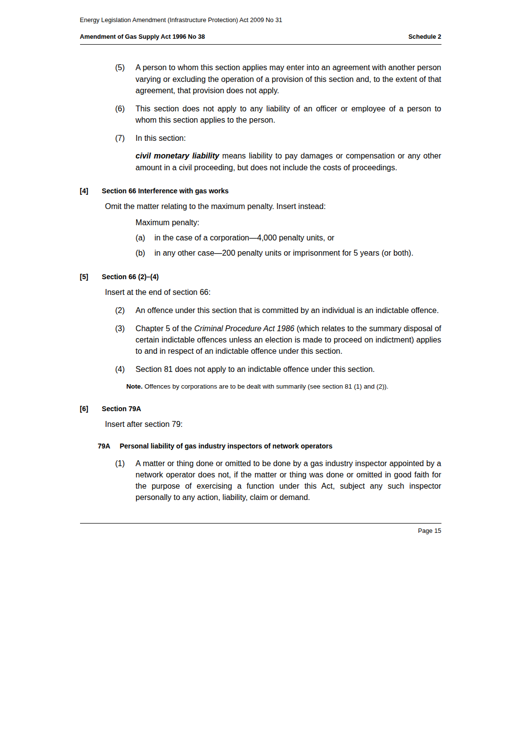Energy Legislation Amendment (Infrastructure Protection) Act 2009 No 31
Amendment of Gas Supply Act 1996 No 38 Schedule 2
(5) A person to whom this section applies may enter into an agreement with another person varying or excluding the operation of a provision of this section and, to the extent of that agreement, that provision does not apply.
(6) This section does not apply to any liability of an officer or employee of a person to whom this section applies to the person.
(7) In this section:
civil monetary liability means liability to pay damages or compensation or any other amount in a civil proceeding, but does not include the costs of proceedings.
[4] Section 66 Interference with gas works
Omit the matter relating to the maximum penalty. Insert instead:
Maximum penalty:
(a) in the case of a corporation—4,000 penalty units, or
(b) in any other case—200 penalty units or imprisonment for 5 years (or both).
[5] Section 66 (2)–(4)
Insert at the end of section 66:
(2) An offence under this section that is committed by an individual is an indictable offence.
(3) Chapter 5 of the Criminal Procedure Act 1986 (which relates to the summary disposal of certain indictable offences unless an election is made to proceed on indictment) applies to and in respect of an indictable offence under this section.
(4) Section 81 does not apply to an indictable offence under this section.
Note. Offences by corporations are to be dealt with summarily (see section 81 (1) and (2)).
[6] Section 79A
Insert after section 79:
79A Personal liability of gas industry inspectors of network operators
(1) A matter or thing done or omitted to be done by a gas industry inspector appointed by a network operator does not, if the matter or thing was done or omitted in good faith for the purpose of exercising a function under this Act, subject any such inspector personally to any action, liability, claim or demand.
Page 15